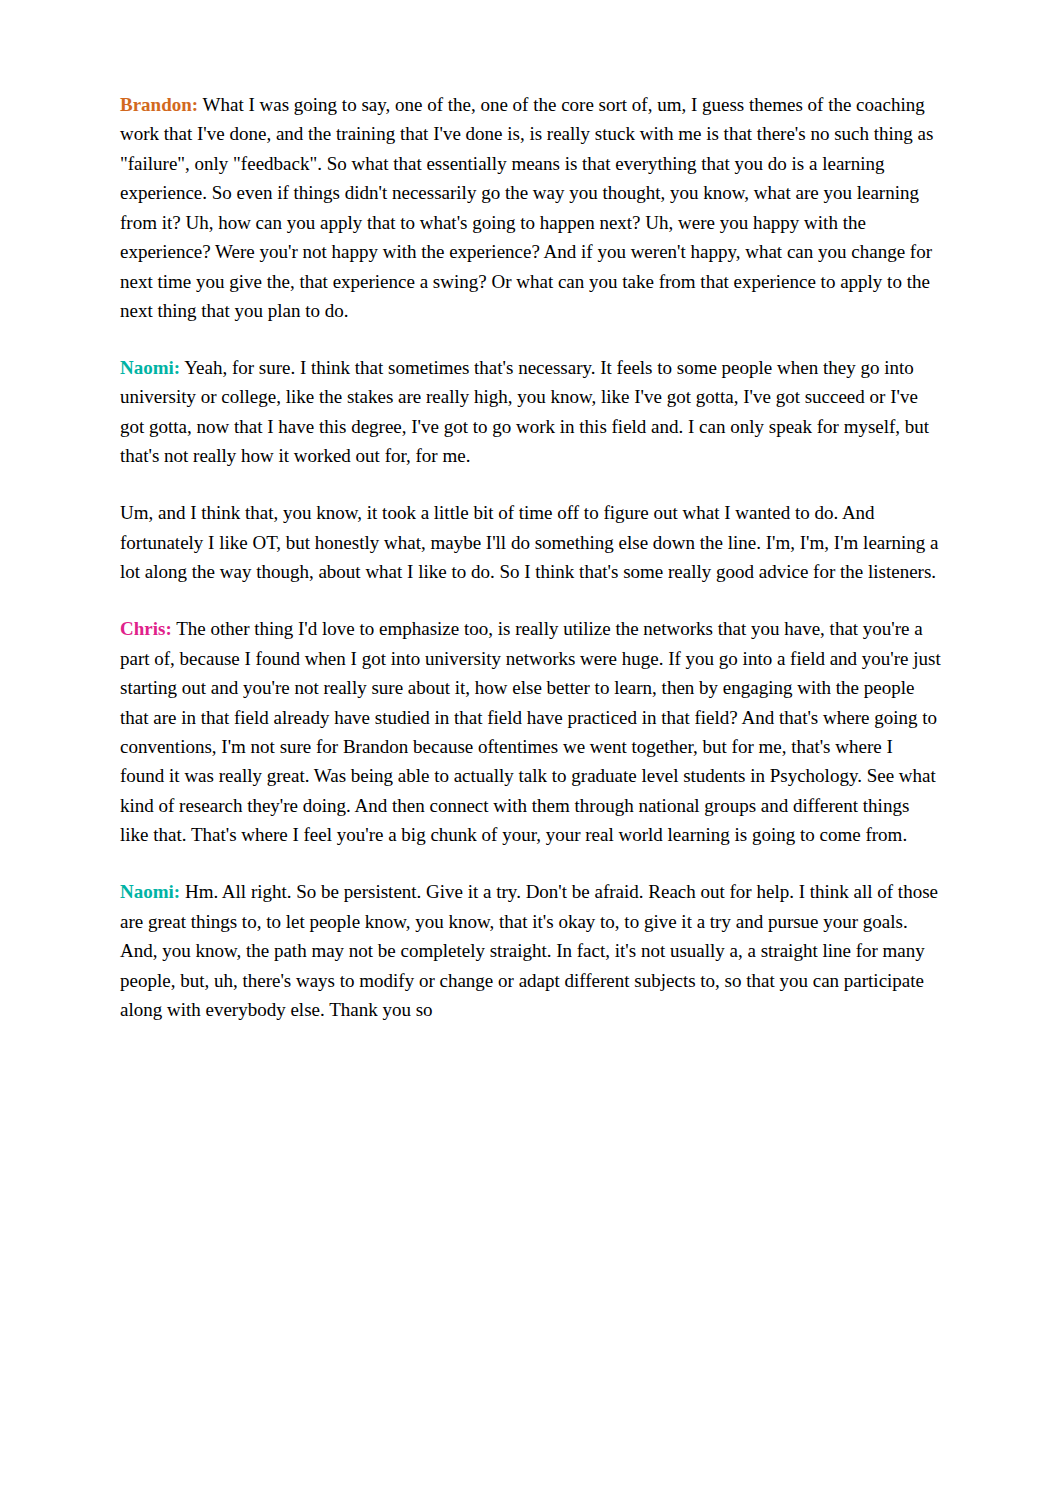Brandon: What I was going to say, one of the, one of the core sort of, um, I guess themes of the coaching work that I've done, and the training that I've done is, is really stuck with me is that there's no such thing as "failure", only "feedback". So what that essentially means is that everything that you do is a learning experience. So even if things didn't necessarily go the way you thought, you know, what are you learning from it? Uh, how can you apply that to what's going to happen next? Uh, were you happy with the experience? Were you'r not happy with the experience? And if you weren't happy, what can you change for next time you give the, that experience a swing? Or what can you take from that experience to apply to the next thing that you plan to do.
Naomi: Yeah, for sure. I think that sometimes that's necessary. It feels to some people when they go into university or college, like the stakes are really high, you know, like I've got gotta, I've got succeed or I've got gotta, now that I have this degree, I've got to go work in this field and. I can only speak for myself, but that's not really how it worked out for, for me.
Um, and I think that, you know, it took a little bit of time off to figure out what I wanted to do. And fortunately I like OT, but honestly what, maybe I'll do something else down the line. I'm, I'm, I'm learning a lot along the way though, about what I like to do. So I think that's some really good advice for the listeners.
Chris: The other thing I'd love to emphasize too, is really utilize the networks that you have, that you're a part of, because I found when I got into university networks were huge. If you go into a field and you're just starting out and you're not really sure about it, how else better to learn, then by engaging with the people that are in that field already have studied in that field have practiced in that field? And that's where going to conventions, I'm not sure for Brandon because oftentimes we went together, but for me, that's where I found it was really great. Was being able to actually talk to graduate level students in Psychology. See what kind of research they're doing. And then connect with them through national groups and different things like that. That's where I feel you're a big chunk of your, your real world learning is going to come from.
Naomi: Hm. All right. So be persistent. Give it a try. Don't be afraid. Reach out for help. I think all of those are great things to, to let people know, you know, that it's okay to, to give it a try and pursue your goals. And, you know, the path may not be completely straight. In fact, it's not usually a, a straight line for many people, but, uh, there's ways to modify or change or adapt different subjects to, so that you can participate along with everybody else. Thank you so